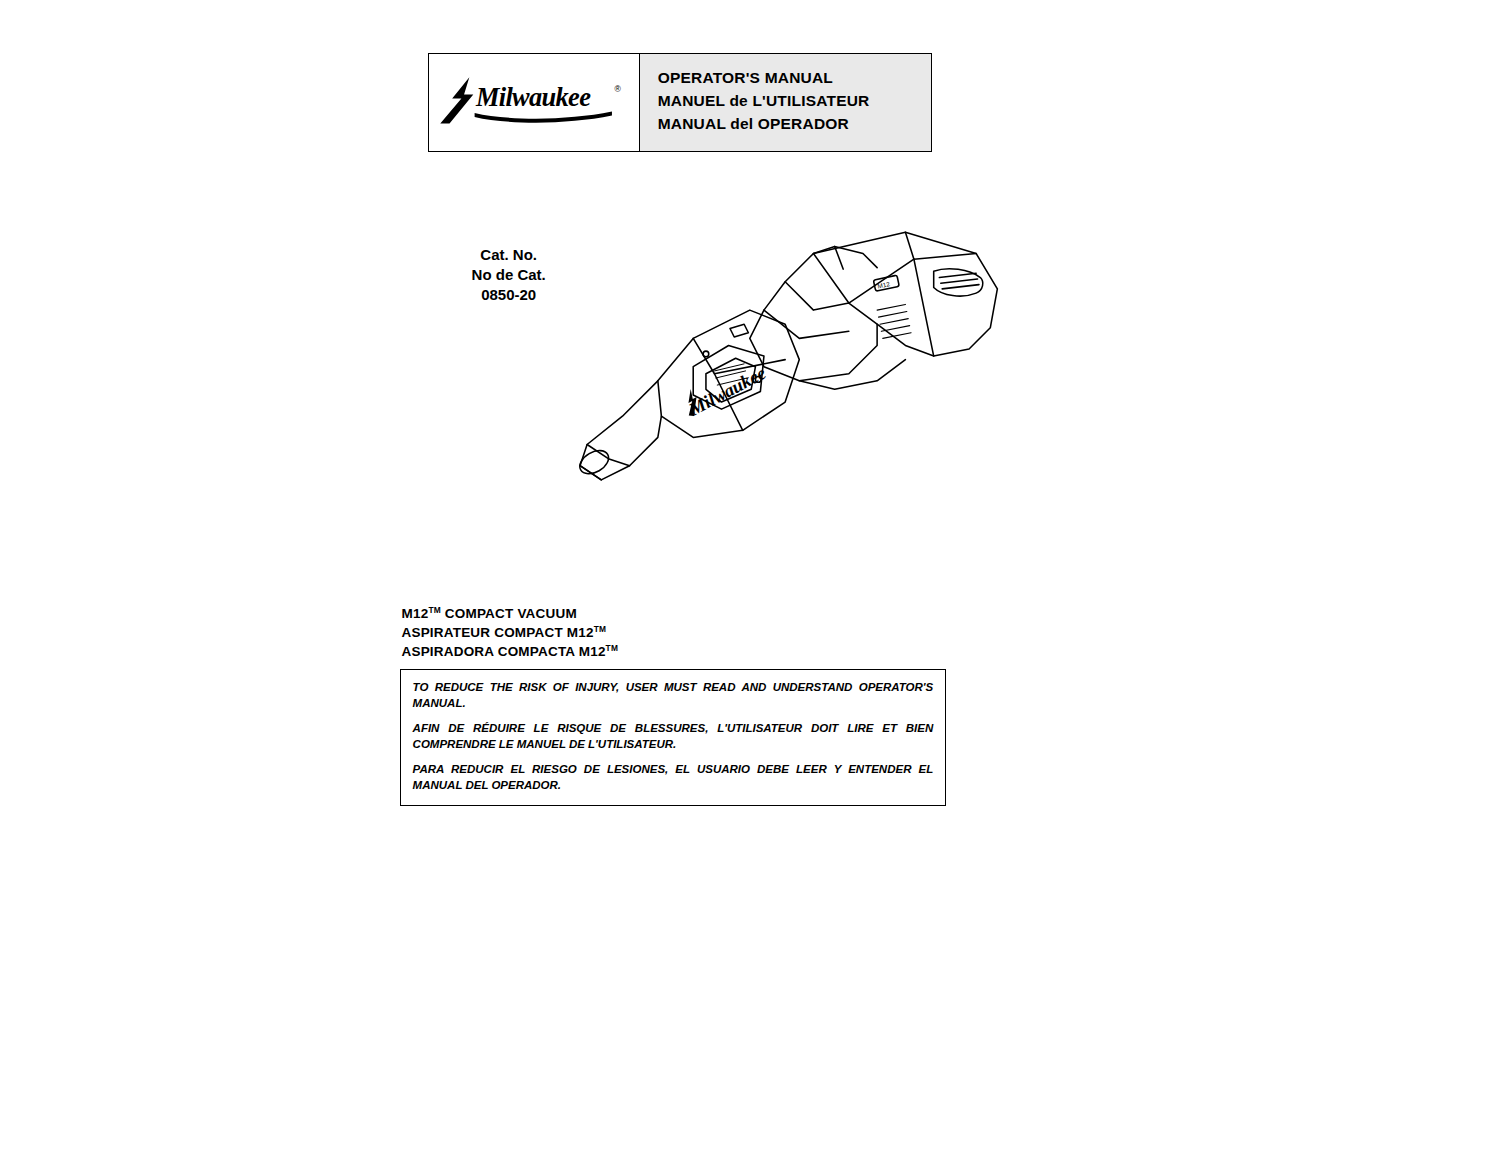Milwaukee ®
OPERATOR'S MANUAL
MANUEL de L'UTILISATEUR
MANUAL del OPERADOR
Cat. No.
No de Cat.
0850-20
M12 Milwaukee
M12TM COMPACT VACUUM
ASPIRATEUR COMPACT M12TM
ASPIRADORA COMPACTA M12TM
TO REDUCE THE RISK OF INJURY, USER MUST READ AND UNDERSTAND OPERATOR'S MANUAL.
AFIN DE RÉDUIRE LE RISQUE DE BLESSURES, L'UTILISATEUR DOIT LIRE ET BIEN COMPRENDRE LE MANUEL DE L'UTILISATEUR.
PARA REDUCIR EL RIESGO DE LESIONES, EL USUARIO DEBE LEER Y ENTENDER EL MANUAL DEL OPERADOR.